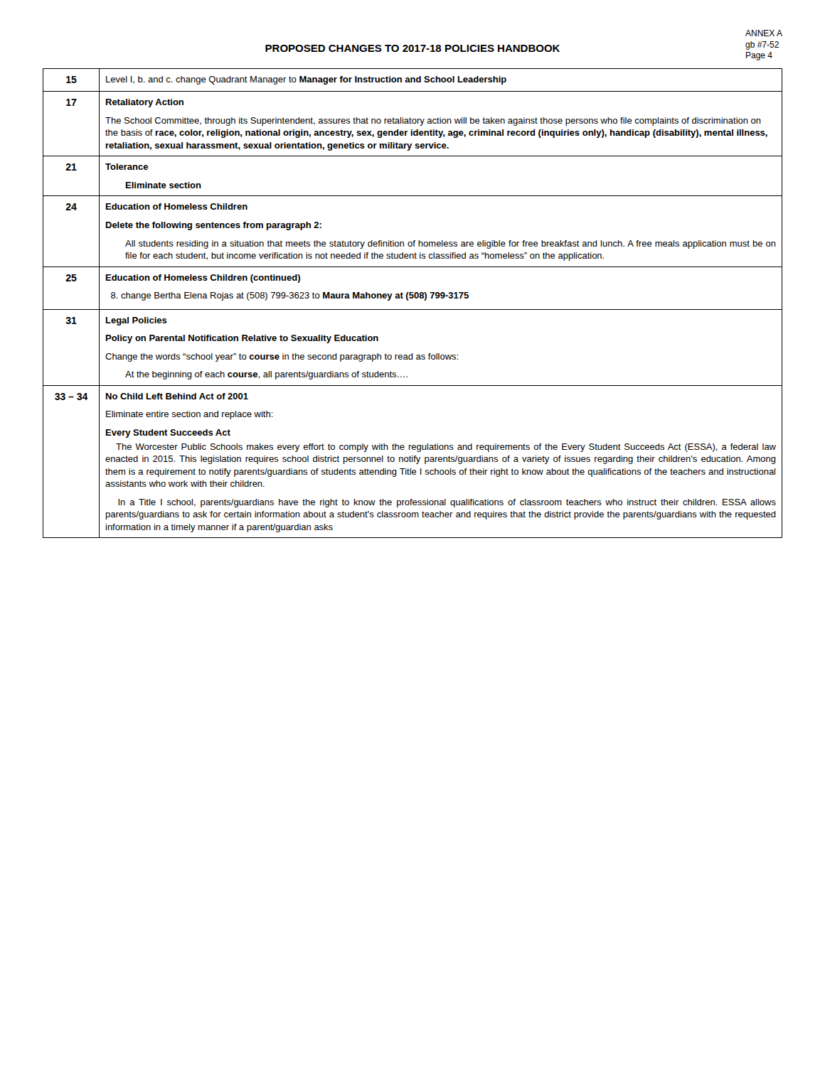ANNEX A
gb #7-52
Page 4
PROPOSED CHANGES TO 2017-18 POLICIES HANDBOOK
| 15 | Level I, b. and c. change Quadrant Manager to Manager for Instruction and School Leadership |
| 17 | Retaliatory Action The School Committee, through its Superintendent, assures that no retaliatory action will be taken against those persons who file complaints of discrimination on the basis of race, color, religion, national origin, ancestry, sex, gender identity, age, criminal record (inquiries only), handicap (disability), mental illness, retaliation, sexual harassment, sexual orientation, genetics or military service. |
| 21 | Tolerance Eliminate section |
| 24 | Education of Homeless Children Delete the following sentences from paragraph 2: All students residing in a situation that meets the statutory definition of homeless are eligible for free breakfast and lunch. A free meals application must be on file for each student, but income verification is not needed if the student is classified as “homeless” on the application. |
| 25 | Education of Homeless Children (continued) change Bertha Elena Rojas at (508) 799-3623 to Maura Mahoney at (508) 799-3175 |
| 31 | Legal Policies Policy on Parental Notification Relative to Sexuality Education Change the words “school year” to course in the second paragraph to read as follows: At the beginning of each course , all parents/guardians of students…. |
| 33 – 34 | No Child Left Behind Act of 2001 Eliminate entire section and replace with: Every Student Succeeds Act The Worcester Public Schools makes every effort to comply with the regulations and requirements of the Every Student Succeeds Act (ESSA), a federal law enacted in 2015. This legislation requires school district personnel to notify parents/guardians of a variety of issues regarding their children's education. Among them is a requirement to notify parents/guardians of students attending Title I schools of their right to know about the qualifications of the teachers and instructional assistants who work with their children. In a Title I school, parents/guardians have the right to know the professional qualifications of classroom teachers who instruct their children. ESSA allows parents/guardians to ask for certain information about a student's classroom teacher and requires that the district provide the parents/guardians with the requested information in a timely manner if a parent/guardian asks |